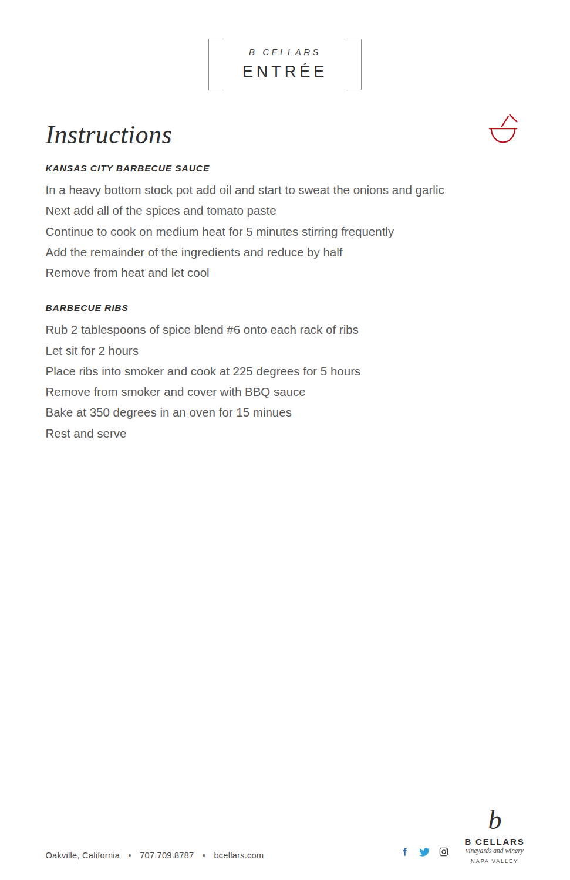B Cellars
Entrée
Instructions
Kansas City Barbecue Sauce
In a heavy bottom stock pot add oil and start to sweat the onions and garlic
Next add all of the spices and tomato paste
Continue to cook on medium heat for 5 minutes stirring frequently
Add the remainder of the ingredients and reduce by half
Remove from heat and let cool
Barbecue Ribs
Rub 2 tablespoons of spice blend #6 onto each rack of ribs
Let sit for 2 hours
Place ribs into smoker and cook at 225 degrees for 5 hours
Remove from smoker and cover with BBQ sauce
Bake at 350 degrees in an oven for 15 minues
Rest and serve
Oakville, California • 707.709.8787 • bcellars.com
b B CELLARS vineyards and winery NAPA VALLEY